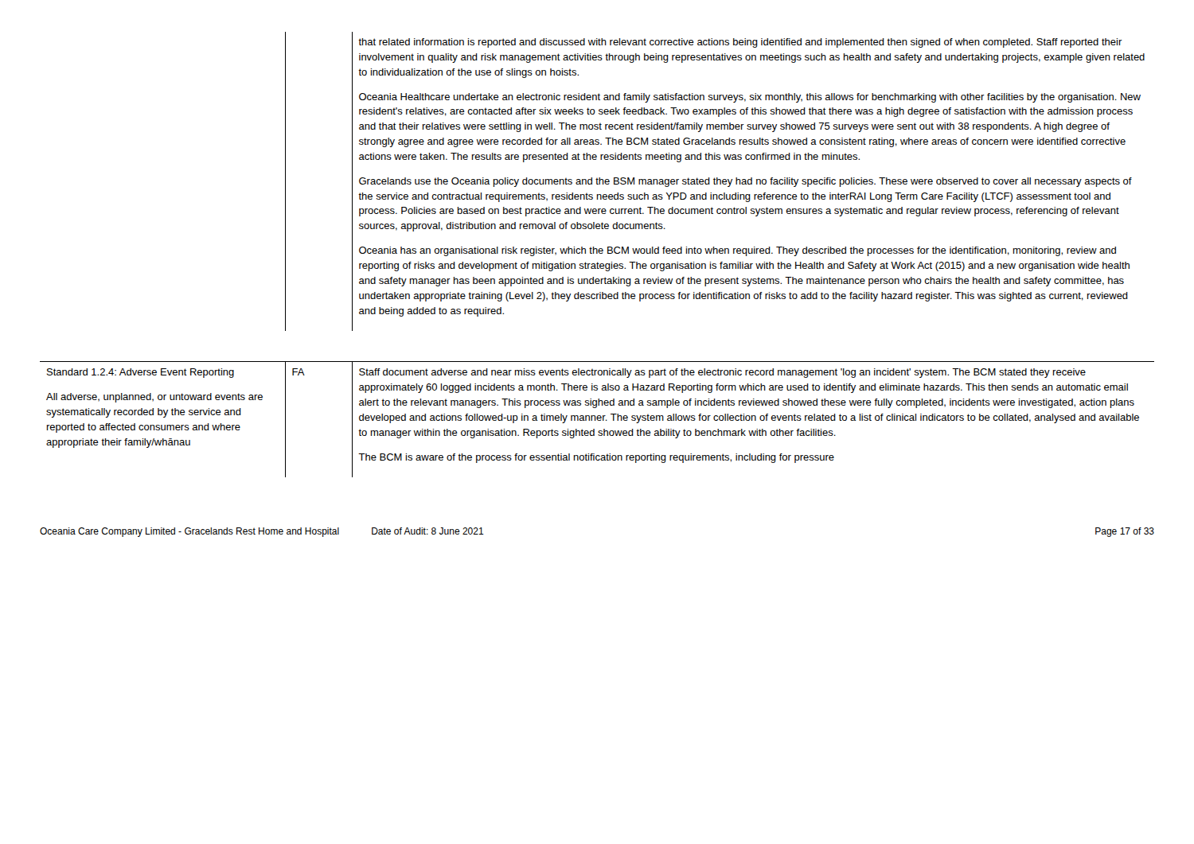| | | that related information is reported and discussed with relevant corrective actions being identified and implemented then signed of when completed. Staff reported their involvement in quality and risk management activities through being representatives on meetings such as health and safety and undertaking projects, example given related to individualization of the use of slings on hoists. Oceania Healthcare undertake an electronic resident and family satisfaction surveys, six monthly, this allows for benchmarking with other facilities by the organisation. New resident's relatives, are contacted after six weeks to seek feedback. Two examples of this showed that there was a high degree of satisfaction with the admission process and that their relatives were settling in well. The most recent resident/family member survey showed 75 surveys were sent out with 38 respondents. A high degree of strongly agree and agree were recorded for all areas. The BCM stated Gracelands results showed a consistent rating, where areas of concern were identified corrective actions were taken. The results are presented at the residents meeting and this was confirmed in the minutes. Gracelands use the Oceania policy documents and the BSM manager stated they had no facility specific policies. These were observed to cover all necessary aspects of the service and contractual requirements, residents needs such as YPD and including reference to the interRAI Long Term Care Facility (LTCF) assessment tool and process. Policies are based on best practice and were current. The document control system ensures a systematic and regular review process, referencing of relevant sources, approval, distribution and removal of obsolete documents. Oceania has an organisational risk register, which the BCM would feed into when required. They described the processes for the identification, monitoring, review and reporting of risks and development of mitigation strategies. The organisation is familiar with the Health and Safety at Work Act (2015) and a new organisation wide health and safety manager has been appointed and is undertaking a review of the present systems. The maintenance person who chairs the health and safety committee, has undertaken appropriate training (Level 2), they described the process for identification of risks to add to the facility hazard register. This was sighted as current, reviewed and being added to as required. |
| Standard 1.2.4: Adverse Event Reporting All adverse, unplanned, or untoward events are systematically recorded by the service and reported to affected consumers and where appropriate their family/whānau | FA | Staff document adverse and near miss events electronically as part of the electronic record management 'log an incident' system. The BCM stated they receive approximately 60 logged incidents a month. There is also a Hazard Reporting form which are used to identify and eliminate hazards. This then sends an automatic email alert to the relevant managers. This process was sighed and a sample of incidents reviewed showed these were fully completed, incidents were investigated, action plans developed and actions followed-up in a timely manner. The system allows for collection of events related to a list of clinical indicators to be collated, analysed and available to manager within the organisation. Reports sighted showed the ability to benchmark with other facilities. The BCM is aware of the process for essential notification reporting requirements, including for pressure |
Oceania Care Company Limited - Gracelands Rest Home and Hospital
Date of Audit: 8 June 2021
Page 17 of 33